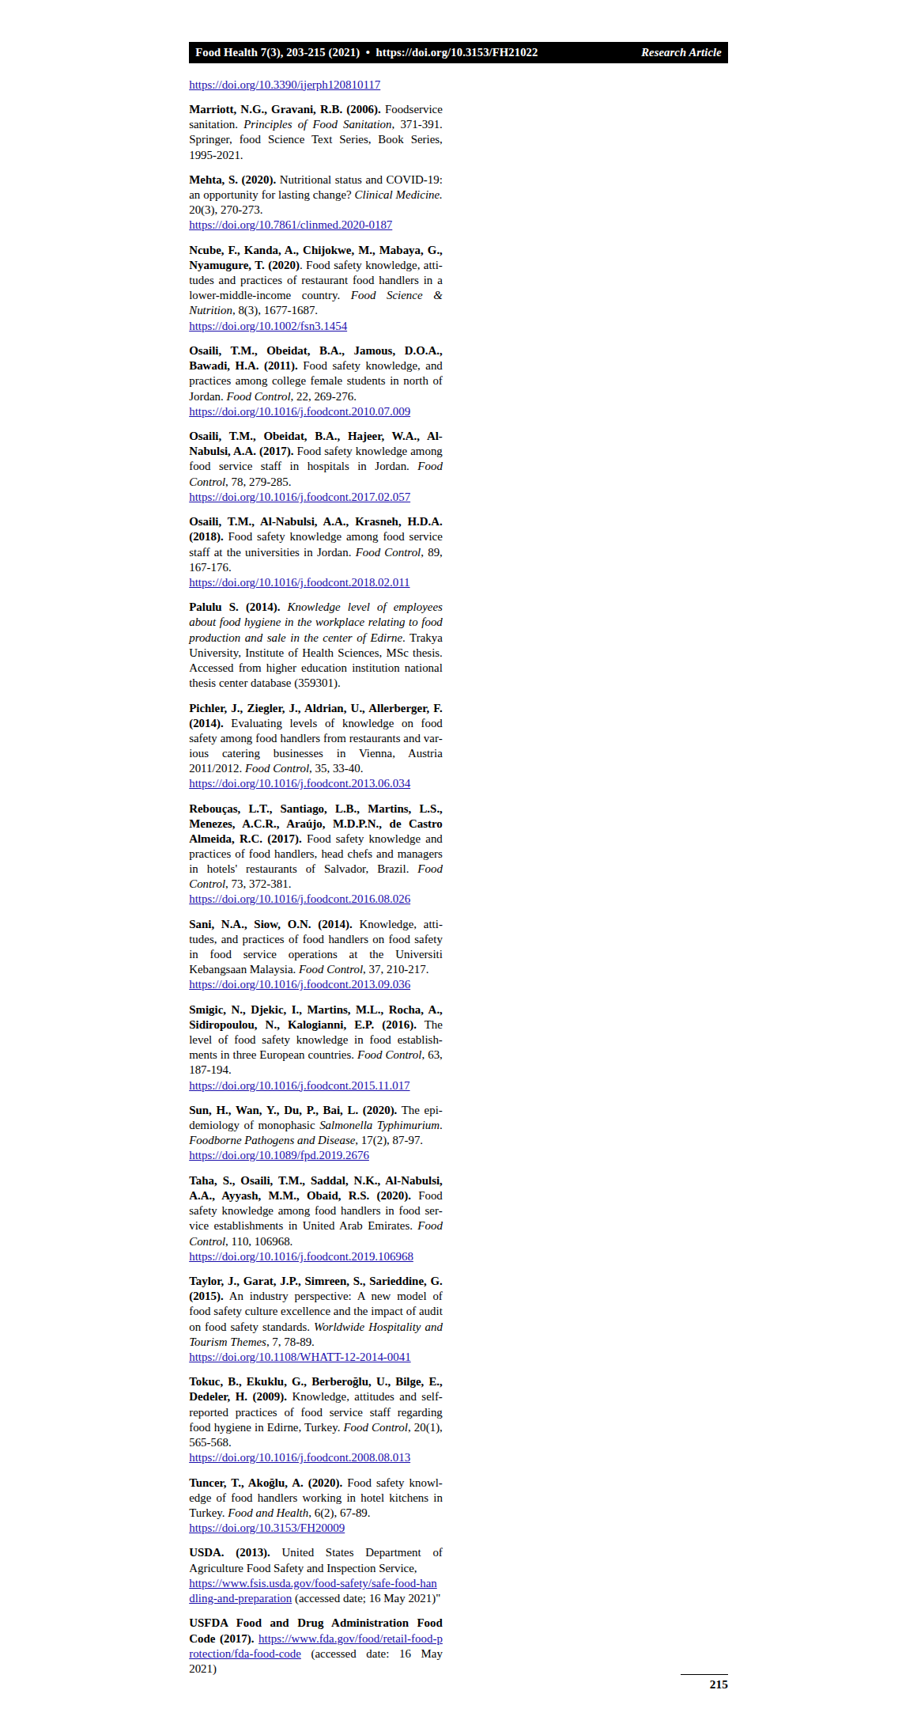Food Health 7(3), 203-215 (2021) • https://doi.org/10.3153/FH21022
Research Article
https://doi.org/10.3390/ijerph120810117
Marriott, N.G., Gravani, R.B. (2006). Foodservice sanitation. Principles of Food Sanitation, 371-391. Springer, food Science Text Series, Book Series, 1995-2021.
Mehta, S. (2020). Nutritional status and COVID-19: an opportunity for lasting change? Clinical Medicine. 20(3), 270-273.
https://doi.org/10.7861/clinmed.2020-0187
Ncube, F., Kanda, A., Chijokwe, M., Mabaya, G., Nyamugure, T. (2020). Food safety knowledge, attitudes and practices of restaurant food handlers in a lower-middle-income country. Food Science & Nutrition, 8(3), 1677-1687.
https://doi.org/10.1002/fsn3.1454
Osaili, T.M., Obeidat, B.A., Jamous, D.O.A., Bawadi, H.A. (2011). Food safety knowledge, and practices among college female students in north of Jordan. Food Control, 22, 269-276.
https://doi.org/10.1016/j.foodcont.2010.07.009
Osaili, T.M., Obeidat, B.A., Hajeer, W.A., Al-Nabulsi, A.A. (2017). Food safety knowledge among food service staff in hospitals in Jordan. Food Control, 78, 279-285.
https://doi.org/10.1016/j.foodcont.2017.02.057
Osaili, T.M., Al-Nabulsi, A.A., Krasneh, H.D.A. (2018). Food safety knowledge among food service staff at the universities in Jordan. Food Control, 89, 167-176.
https://doi.org/10.1016/j.foodcont.2018.02.011
Palulu S. (2014). Knowledge level of employees about food hygiene in the workplace relating to food production and sale in the center of Edirne. Trakya University, Institute of Health Sciences, MSc thesis. Accessed from higher education institution national thesis center database (359301).
Pichler, J., Ziegler, J., Aldrian, U., Allerberger, F. (2014). Evaluating levels of knowledge on food safety among food handlers from restaurants and various catering businesses in Vienna, Austria 2011/2012. Food Control, 35, 33-40.
https://doi.org/10.1016/j.foodcont.2013.06.034
Rebouças, L.T., Santiago, L.B., Martins, L.S., Menezes, A.C.R., Araújo, M.D.P.N., de Castro Almeida, R.C. (2017). Food safety knowledge and practices of food handlers, head chefs and managers in hotels' restaurants of Salvador, Brazil. Food Control, 73, 372-381.
https://doi.org/10.1016/j.foodcont.2016.08.026
Sani, N.A., Siow, O.N. (2014). Knowledge, attitudes, and practices of food handlers on food safety in food service operations at the Universiti Kebangsaan Malaysia. Food Control, 37, 210-217.
https://doi.org/10.1016/j.foodcont.2013.09.036
Smigic, N., Djekic, I., Martins, M.L., Rocha, A., Sidiropoulou, N., Kalogianni, E.P. (2016). The level of food safety knowledge in food establishments in three European countries. Food Control, 63, 187-194.
https://doi.org/10.1016/j.foodcont.2015.11.017
Sun, H., Wan, Y., Du, P., Bai, L. (2020). The epidemiology of monophasic Salmonella Typhimurium. Foodborne Pathogens and Disease, 17(2), 87-97.
https://doi.org/10.1089/fpd.2019.2676
Taha, S., Osaili, T.M., Saddal, N.K., Al-Nabulsi, A.A., Ayyash, M.M., Obaid, R.S. (2020). Food safety knowledge among food handlers in food service establishments in United Arab Emirates. Food Control, 110, 106968.
https://doi.org/10.1016/j.foodcont.2019.106968
Taylor, J., Garat, J.P., Simreen, S., Sarieddine, G. (2015). An industry perspective: A new model of food safety culture excellence and the impact of audit on food safety standards. Worldwide Hospitality and Tourism Themes, 7, 78-89.
https://doi.org/10.1108/WHATT-12-2014-0041
Tokuc, B., Ekuklu, G., Berberoğlu, U., Bilge, E., Dedeler, H. (2009). Knowledge, attitudes and self-reported practices of food service staff regarding food hygiene in Edirne, Turkey. Food Control, 20(1), 565-568.
https://doi.org/10.1016/j.foodcont.2008.08.013
Tuncer, T., Akoğlu, A. (2020). Food safety knowledge of food handlers working in hotel kitchens in Turkey. Food and Health, 6(2), 67-89.
https://doi.org/10.3153/FH20009
USDA. (2013). United States Department of Agriculture Food Safety and Inspection Service,
https://www.fsis.usda.gov/food-safety/safe-food-handling-and-preparation (accessed date; 16 May 2021)"
USFDA Food and Drug Administration Food Code (2017). https://www.fda.gov/food/retail-food-protection/fda-food-code (accessed date: 16 May 2021)
215